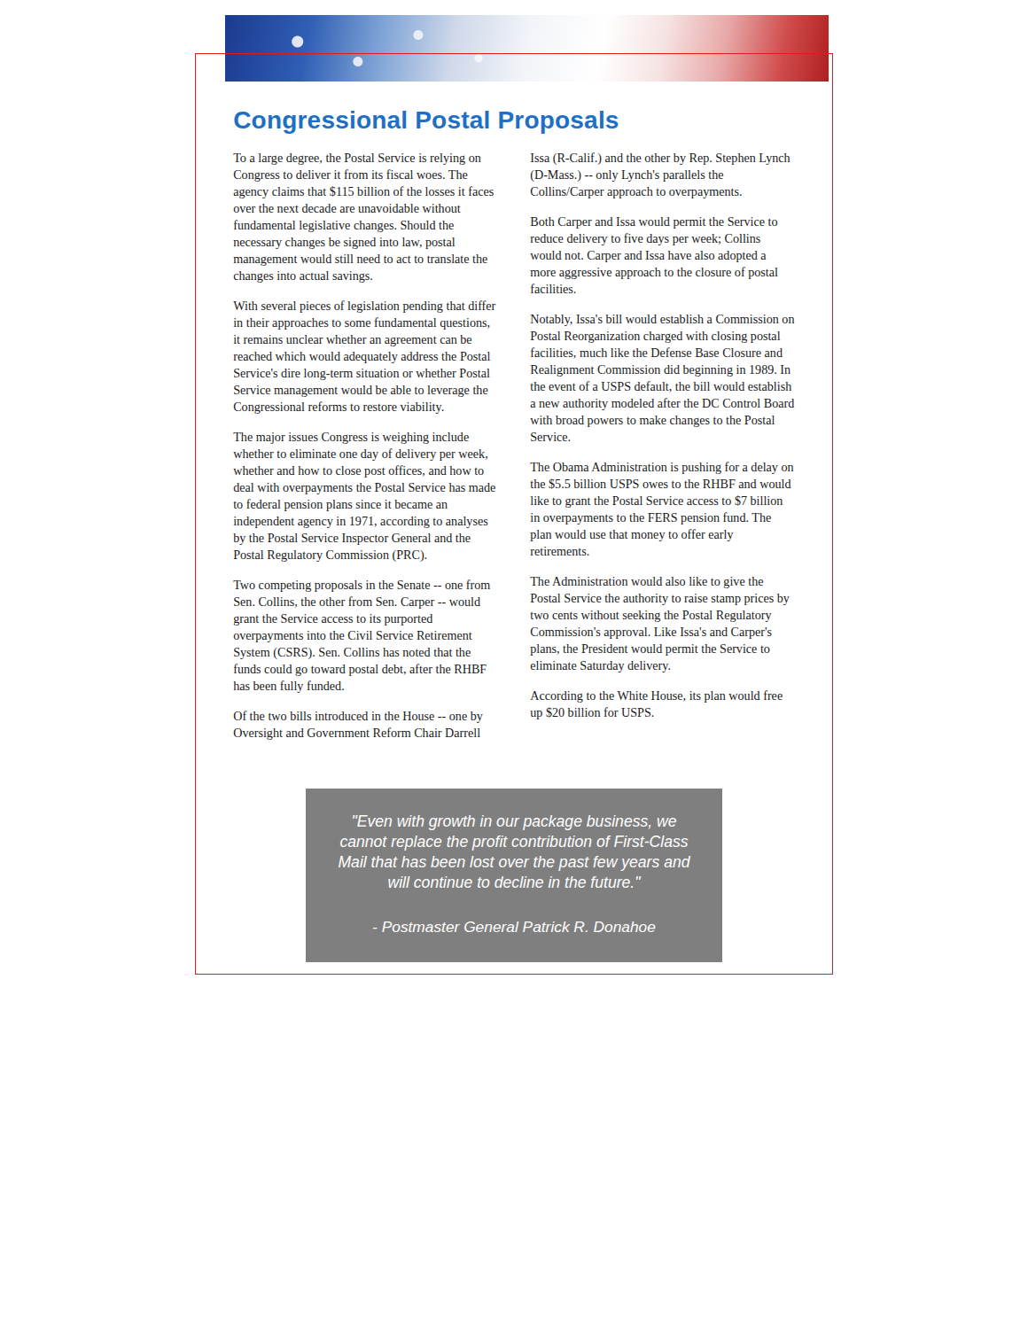Congressional Postal Proposals
To a large degree, the Postal Service is relying on Congress to deliver it from its fiscal woes. The agency claims that $115 billion of the losses it faces over the next decade are unavoidable without fundamental legislative changes. Should the necessary changes be signed into law, postal management would still need to act to translate the changes into actual savings.
With several pieces of legislation pending that differ in their approaches to some fundamental questions, it remains unclear whether an agreement can be reached which would adequately address the Postal Service's dire long-term situation or whether Postal Service management would be able to leverage the Congressional reforms to restore viability.
The major issues Congress is weighing include whether to eliminate one day of delivery per week, whether and how to close post offices, and how to deal with overpayments the Postal Service has made to federal pension plans since it became an independent agency in 1971, according to analyses by the Postal Service Inspector General and the Postal Regulatory Commission (PRC).
Two competing proposals in the Senate -- one from Sen. Collins, the other from Sen. Carper -- would grant the Service access to its purported overpayments into the Civil Service Retirement System (CSRS). Sen. Collins has noted that the funds could go toward postal debt, after the RHBF has been fully funded.
Of the two bills introduced in the House -- one by Oversight and Government Reform Chair Darrell Issa (R-Calif.) and the other by Rep. Stephen Lynch (D-Mass.) -- only Lynch's parallels the Collins/Carper approach to overpayments.
Both Carper and Issa would permit the Service to reduce delivery to five days per week; Collins would not. Carper and Issa have also adopted a more aggressive approach to the closure of postal facilities.
Notably, Issa's bill would establish a Commission on Postal Reorganization charged with closing postal facilities, much like the Defense Base Closure and Realignment Commission did beginning in 1989. In the event of a USPS default, the bill would establish a new authority modeled after the DC Control Board with broad powers to make changes to the Postal Service.
The Obama Administration is pushing for a delay on the $5.5 billion USPS owes to the RHBF and would like to grant the Postal Service access to $7 billion in overpayments to the FERS pension fund. The plan would use that money to offer early retirements.
The Administration would also like to give the Postal Service the authority to raise stamp prices by two cents without seeking the Postal Regulatory Commission's approval. Like Issa's and Carper's plans, the President would permit the Service to eliminate Saturday delivery.
According to the White House, its plan would free up $20 billion for USPS.
"Even with growth in our package business, we cannot replace the profit contribution of First-Class Mail that has been lost over the past few years and will continue to decline in the future."
- Postmaster General Patrick R. Donahoe